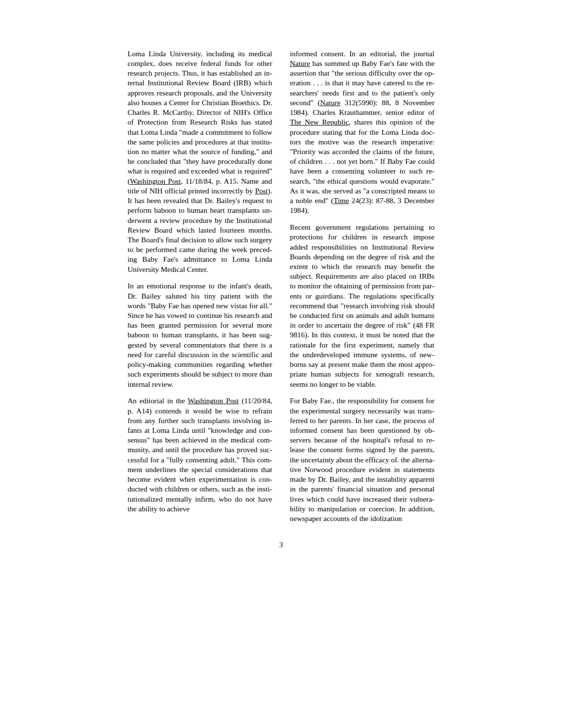Loma Linda University, including its medical complex, does receive federal funds for other research projects. Thus, it has established an internal Institutional Review Board (IRB) which approves research proposals, and the University also houses a Center for Christian Bioethics. Dr. Charles R. McCarthy, Director of NIH's Office of Protection from Research Risks has stated that Loma Linda "made a commitment to follow the same policies and procedures at that institution no matter what the source of funding," and he concluded that "they have procedurally done what is required and exceeded what is required" (Washington Post, 11/18/84, p. A15. Name and title of NIH official printed incorrectly by Post). It has been revealed that Dr. Bailey's request to perform baboon to human heart transplants underwent a review procedure by the Institutional Review Board which lasted fourteen months. The Board's final decision to allow such surgery to be performed came during the week preceding Baby Fae's admittance to Loma Linda University Medical Center.
In an emotional response to the infant's death, Dr. Bailey saluted his tiny patient with the words "Baby Fae has opened new vistas for all." Since he has vowed to continue his research and has been granted permission for several more baboon to human transplants, it has been suggested by several commentators that there is a need for careful discussion in the scientific and policy-making communities regarding whether such experiments should be subject to more than internal review.
An editorial in the Washington Post (11/20/84, p. A14) contends it would be wise to refrain from any further such transplants involving infants at Loma Linda until "knowledge and consensus" has been achieved in the medical community, and until the procedure has proved successful for a "fully consenting adult." This comment underlines the special considerations that become evident when experimentation is conducted with children or others, such as the institutionalized mentally infirm, who do not have the ability to achieve
informed consent. In an editorial, the journal Nature has summed up Baby Fae's fate with the assertion that "the serious difficulty over the operation . . . is that it may have catered to the researchers' needs first and to the patient's only second" (Nature 312(5990): 88, 8 November 1984). Charles Krauthammer, senior editor of The New Republic, shares this opinion of the procedure stating that for the Loma Linda doctors the motive was the research imperative: "Priority was accorded the claims of the future, of children . . . not yet born." If Baby Fae could have been a consenting volunteer to such research, "the ethical questions would evaporate." As it was, she served as "a conscripted means to a noble end" (Time 24(23): 87-88, 3 December 1984).
Recent government regulations pertaining to protections for children in research impose added responsibilities on Institutional Review Boards depending on the degree of risk and the extent to which the research may benefit the subject. Requirements are also placed on IRBs to monitor the obtaining of permission from parents or guirdians. The regulations specifically recommend that "research involving risk should be conducted first on animals and adult humans in order to ascertain the degree of risk" (48 FR 9816). In this context, it must be noted that the rationale for the first experiment, namely that the underdeveloped immune systems, of newborns say at present make them the most appropriate human subjects for xenograft research, seems no longer to be viable.
For Baby Fae., the responsibility for consent for the experimental surgery necessarily was transferred to her parents. In her case, the process of informed consent has been questioned by observers because of the hospital's refusal to release the consent forms signed by the parents, the uncertainty about the efficacy of. the alternative Norwood procedure evident in statements made by Dr. Bailey, and the instability apparent in the parents' financial situation and personal lives which could have increased their vulnerability to manipulation or coercion. In addition, newspaper accounts of the idolization
3